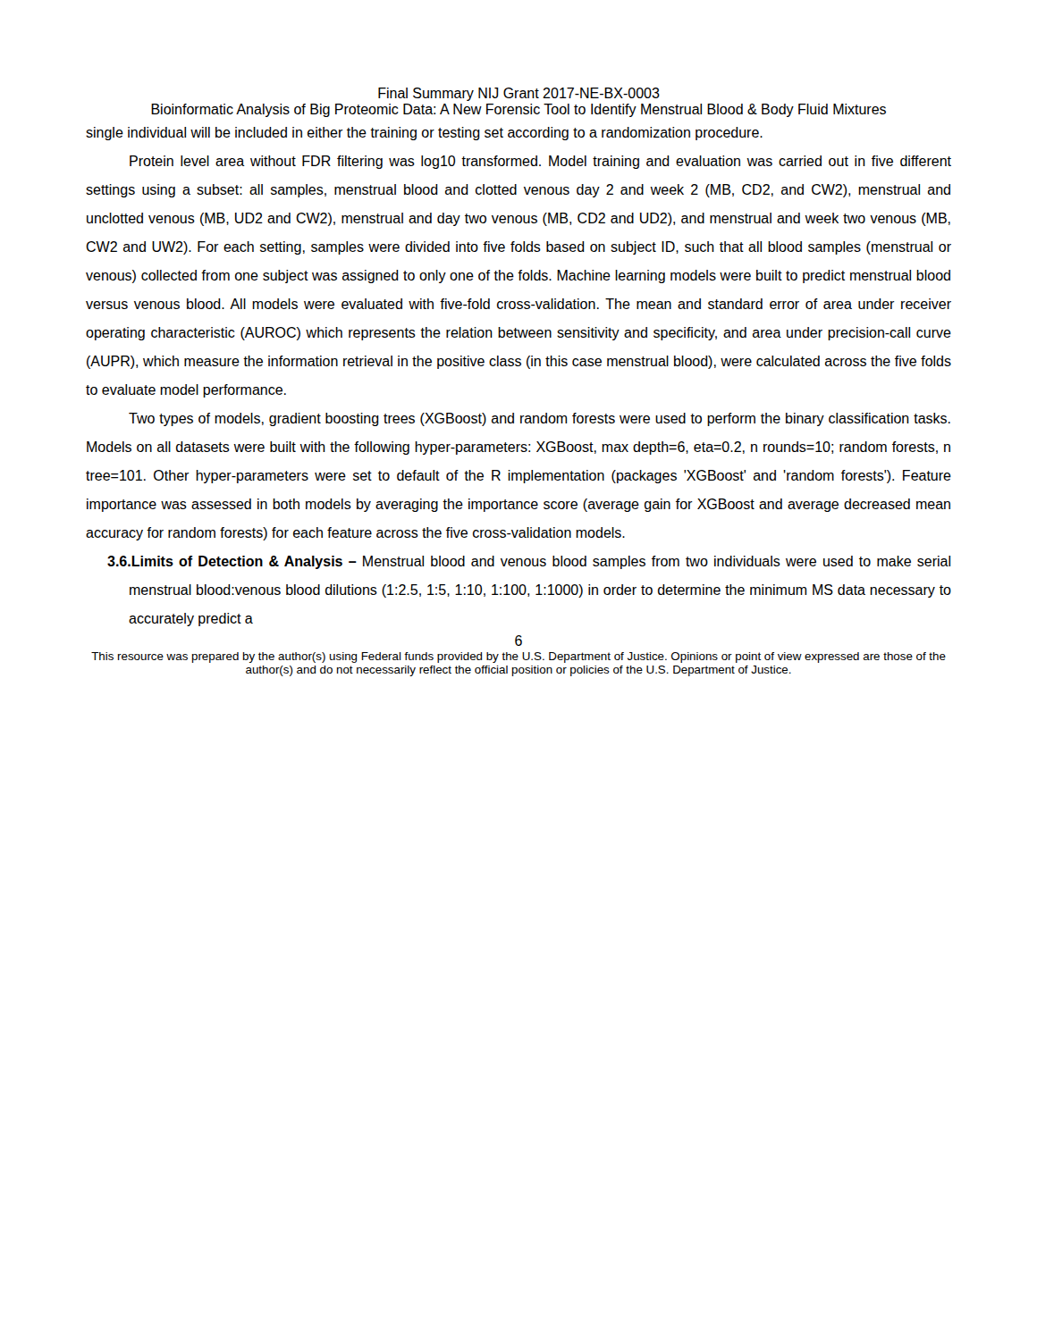Final Summary NIJ Grant 2017-NE-BX-0003
Bioinformatic Analysis of Big Proteomic Data: A New Forensic Tool to Identify Menstrual Blood & Body Fluid Mixtures
single individual will be included in either the training or testing set according to a randomization procedure.
Protein level area without FDR filtering was log10 transformed. Model training and evaluation was carried out in five different settings using a subset: all samples, menstrual blood and clotted venous day 2 and week 2 (MB, CD2, and CW2), menstrual and unclotted venous (MB, UD2 and CW2), menstrual and day two venous (MB, CD2 and UD2), and menstrual and week two venous (MB, CW2 and UW2). For each setting, samples were divided into five folds based on subject ID, such that all blood samples (menstrual or venous) collected from one subject was assigned to only one of the folds. Machine learning models were built to predict menstrual blood versus venous blood. All models were evaluated with five-fold cross-validation. The mean and standard error of area under receiver operating characteristic (AUROC) which represents the relation between sensitivity and specificity, and area under precision-call curve (AUPR), which measure the information retrieval in the positive class (in this case menstrual blood), were calculated across the five folds to evaluate model performance.
Two types of models, gradient boosting trees (XGBoost) and random forests were used to perform the binary classification tasks. Models on all datasets were built with the following hyper-parameters: XGBoost, max depth=6, eta=0.2, n rounds=10; random forests, n tree=101. Other hyper-parameters were set to default of the R implementation (packages 'XGBoost' and 'random forests'). Feature importance was assessed in both models by averaging the importance score (average gain for XGBoost and average decreased mean accuracy for random forests) for each feature across the five cross-validation models.
3.6.Limits of Detection & Analysis – Menstrual blood and venous blood samples from two individuals were used to make serial menstrual blood:venous blood dilutions (1:2.5, 1:5, 1:10, 1:100, 1:1000) in order to determine the minimum MS data necessary to accurately predict a
6
This resource was prepared by the author(s) using Federal funds provided by the U.S. Department of Justice. Opinions or point of view expressed are those of the author(s) and do not necessarily reflect the official position or policies of the U.S. Department of Justice.